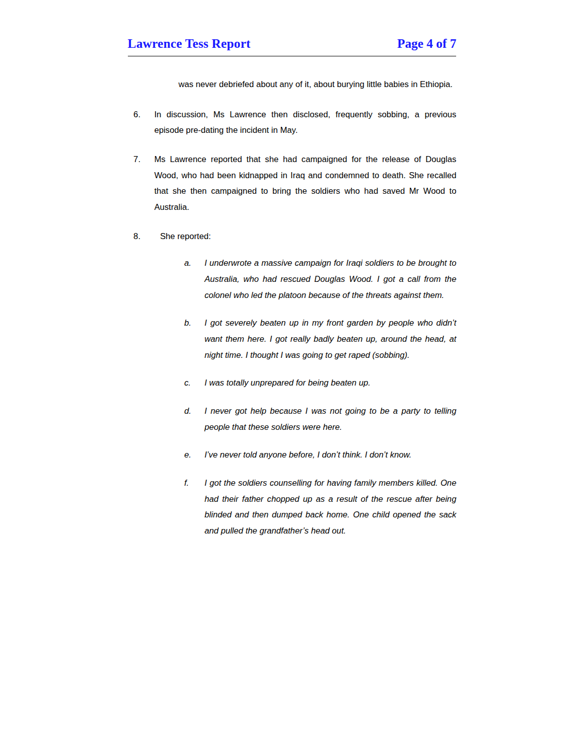Lawrence Tess Report Page 4 of 7
was never debriefed about any of it, about burying little babies in Ethiopia.
In discussion, Ms Lawrence then disclosed, frequently sobbing, a previous episode pre-dating the incident in May.
Ms Lawrence reported that she had campaigned for the release of Douglas Wood, who had been kidnapped in Iraq and condemned to death. She recalled that she then campaigned to bring the soldiers who had saved Mr Wood to Australia.
She reported:
I underwrote a massive campaign for Iraqi soldiers to be brought to Australia, who had rescued Douglas Wood. I got a call from the colonel who led the platoon because of the threats against them.
I got severely beaten up in my front garden by people who didn’t want them here. I got really badly beaten up, around the head, at night time. I thought I was going to get raped (sobbing).
I was totally unprepared for being beaten up.
I never got help because I was not going to be a party to telling people that these soldiers were here.
I’ve never told anyone before, I don’t think. I don’t know.
I got the soldiers counselling for having family members killed. One had their father chopped up as a result of the rescue after being blinded and then dumped back home. One child opened the sack and pulled the grandfather’s head out.